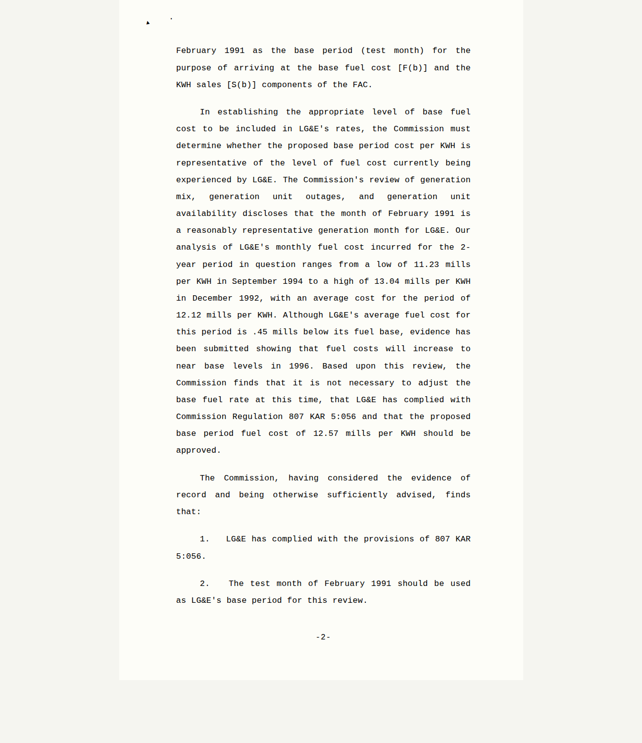▴
·
February 1991 as the base period (test month) for the purpose of arriving at the base fuel cost [F(b)] and the KWH sales [S(b)] components of the FAC.
In establishing the appropriate level of base fuel cost to be included in LG&E's rates, the Commission must determine whether the proposed base period cost per KWH is representative of the level of fuel cost currently being experienced by LG&E. The Commission's review of generation mix, generation unit outages, and generation unit availability discloses that the month of February 1991 is a reasonably representative generation month for LG&E. Our analysis of LG&E's monthly fuel cost incurred for the 2-year period in question ranges from a low of 11.23 mills per KWH in September 1994 to a high of 13.04 mills per KWH in December 1992, with an average cost for the period of 12.12 mills per KWH. Although LG&E's average fuel cost for this period is .45 mills below its fuel base, evidence has been submitted showing that fuel costs will increase to near base levels in 1996. Based upon this review, the Commission finds that it is not necessary to adjust the base fuel rate at this time, that LG&E has complied with Commission Regulation 807 KAR 5:056 and that the proposed base period fuel cost of 12.57 mills per KWH should be approved.
The Commission, having considered the evidence of record and being otherwise sufficiently advised, finds that:
1. LG&E has complied with the provisions of 807 KAR 5:056.
2. The test month of February 1991 should be used as LG&E's base period for this review.
-2-